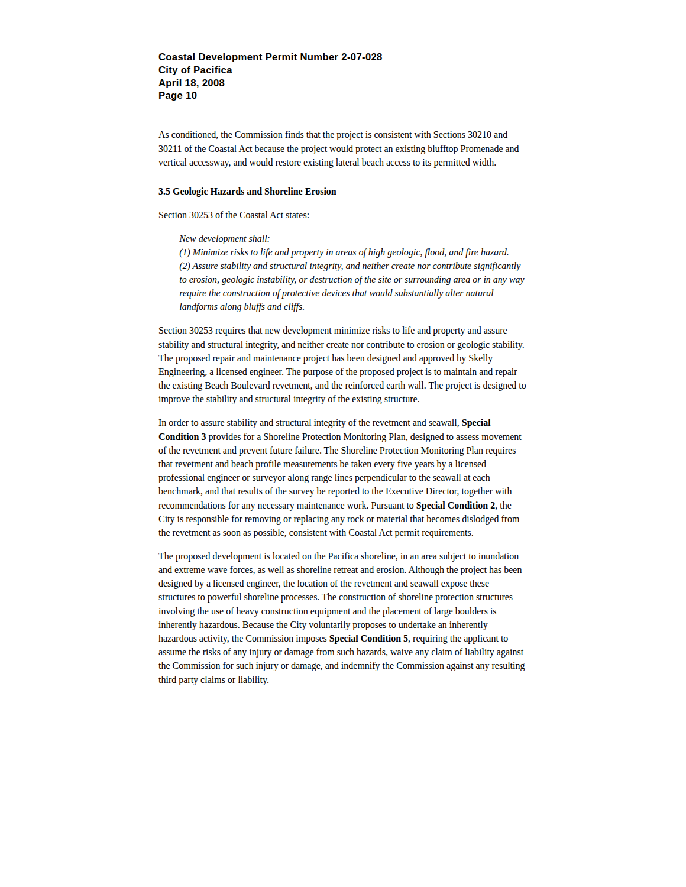Coastal Development Permit Number 2-07-028 City of Pacifica April 18, 2008 Page 10
As conditioned, the Commission finds that the project is consistent with Sections 30210 and 30211 of the Coastal Act because the project would protect an existing blufftop Promenade and vertical accessway, and would restore existing lateral beach access to its permitted width.
3.5 Geologic Hazards and Shoreline Erosion
Section 30253 of the Coastal Act states:
New development shall:
(1) Minimize risks to life and property in areas of high geologic, flood, and fire hazard.
(2) Assure stability and structural integrity, and neither create nor contribute significantly to erosion, geologic instability, or destruction of the site or surrounding area or in any way require the construction of protective devices that would substantially alter natural landforms along bluffs and cliffs.
Section 30253 requires that new development minimize risks to life and property and assure stability and structural integrity, and neither create nor contribute to erosion or geologic stability. The proposed repair and maintenance project has been designed and approved by Skelly Engineering, a licensed engineer. The purpose of the proposed project is to maintain and repair the existing Beach Boulevard revetment, and the reinforced earth wall. The project is designed to improve the stability and structural integrity of the existing structure.
In order to assure stability and structural integrity of the revetment and seawall, Special Condition 3 provides for a Shoreline Protection Monitoring Plan, designed to assess movement of the revetment and prevent future failure. The Shoreline Protection Monitoring Plan requires that revetment and beach profile measurements be taken every five years by a licensed professional engineer or surveyor along range lines perpendicular to the seawall at each benchmark, and that results of the survey be reported to the Executive Director, together with recommendations for any necessary maintenance work. Pursuant to Special Condition 2, the City is responsible for removing or replacing any rock or material that becomes dislodged from the revetment as soon as possible, consistent with Coastal Act permit requirements.
The proposed development is located on the Pacifica shoreline, in an area subject to inundation and extreme wave forces, as well as shoreline retreat and erosion. Although the project has been designed by a licensed engineer, the location of the revetment and seawall expose these structures to powerful shoreline processes. The construction of shoreline protection structures involving the use of heavy construction equipment and the placement of large boulders is inherently hazardous. Because the City voluntarily proposes to undertake an inherently hazardous activity, the Commission imposes Special Condition 5, requiring the applicant to assume the risks of any injury or damage from such hazards, waive any claim of liability against the Commission for such injury or damage, and indemnify the Commission against any resulting third party claims or liability.